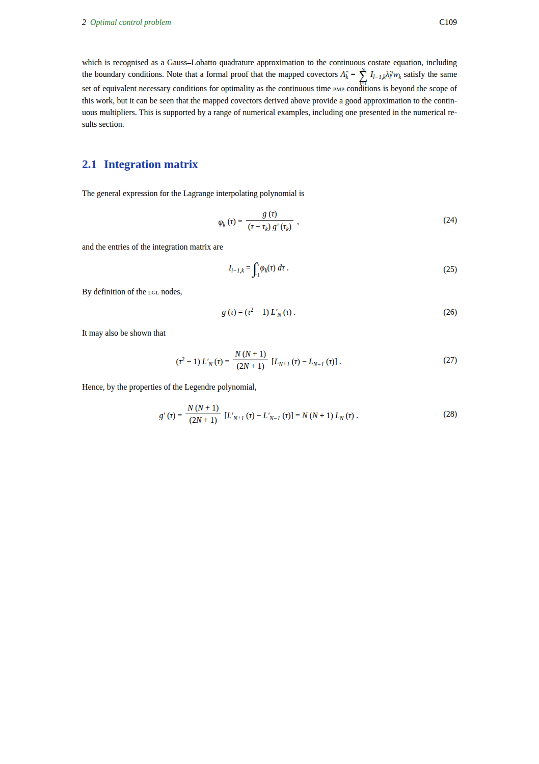2 Optimal control problem C109
which is recognised as a Gauss–Lobatto quadrature approximation to the continuous costate equation, including the boundary conditions. Note that a formal proof that the mapped covectors Λ̃k = N∑l=1 Il−1,kλ̃l/wk satisfy the same set of equivalent necessary conditions for optimality as the continuous time pmp conditions is beyond the scope of this work, but it can be seen that the mapped covectors derived above provide a good approximation to the continuous multipliers. This is supported by a range of numerical examples, including one presented in the numerical results section.
2.1 Integration matrix
The general expression for the Lagrange interpolating polynomial is
φk (τ) = g (τ) (τ − τk) g′ (τk) ,
(24)
and the entries of the integration matrix are
Ii−1,k = τi ∫ −1 φk(τ) dτ .
(25)
By definition of the lgl nodes,
g (τ) = (τ2 − 1) L′N (τ) .
(26)
It may also be shown that
(τ2 − 1) L′N (τ) = N (N + 1) (2N + 1) [LN+1 (τ) − LN−1 (τ)] .
(27)
Hence, by the properties of the Legendre polynomial,
g′ (τ) = N (N + 1) (2N + 1) [L′N+1 (τ) − L′N−1 (τ)] = N (N + 1) LN (τ) .
(28)